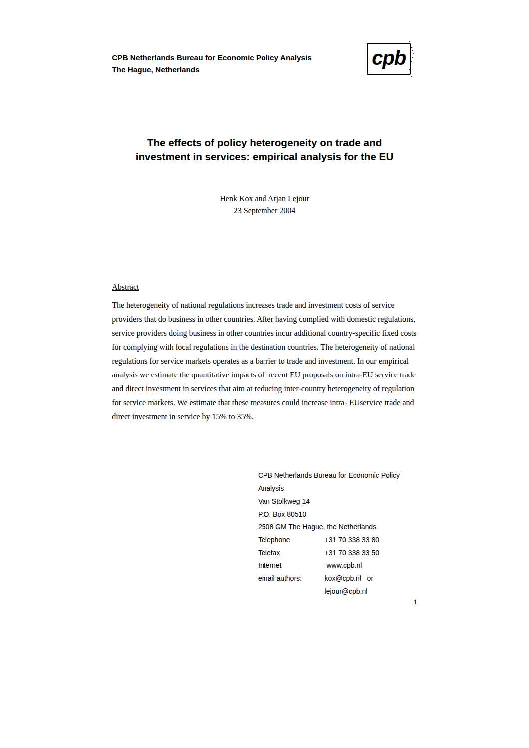CPB Netherlands Bureau for Economic Policy Analysis
The Hague, Netherlands
cpb
The effects of policy heterogeneity on trade and
investment in services: empirical analysis for the EU
Henk Kox and Arjan Lejour
23 September 2004
Abstract
The heterogeneity of national regulations increases trade and investment costs of service providers that do business in other countries. After having complied with domestic regulations, service providers doing business in other countries incur additional country-specific fixed costs for complying with local regulations in the destination countries. The heterogeneity of national regulations for service markets operates as a barrier to trade and investment. In our empirical analysis we estimate the quantitative impacts of recent EU proposals on intra-EU service trade and direct investment in services that aim at reducing inter-country heterogeneity of regulation for service markets. We estimate that these measures could increase intra- EUservice trade and direct investment in service by 15% to 35%.
| CPB Netherlands Bureau for Economic Policy Analysis |
| Van Stolkweg 14 |
| P.O. Box 80510 |
| 2508 GM The Hague, the Netherlands |
| Telephone | +31 70 338 33 80 |
| Telefax | +31 70 338 33 50 |
| Internet | www.cpb.nl |
| email authors: | kox@cpb.nl or lejour@cpb.nl |
1